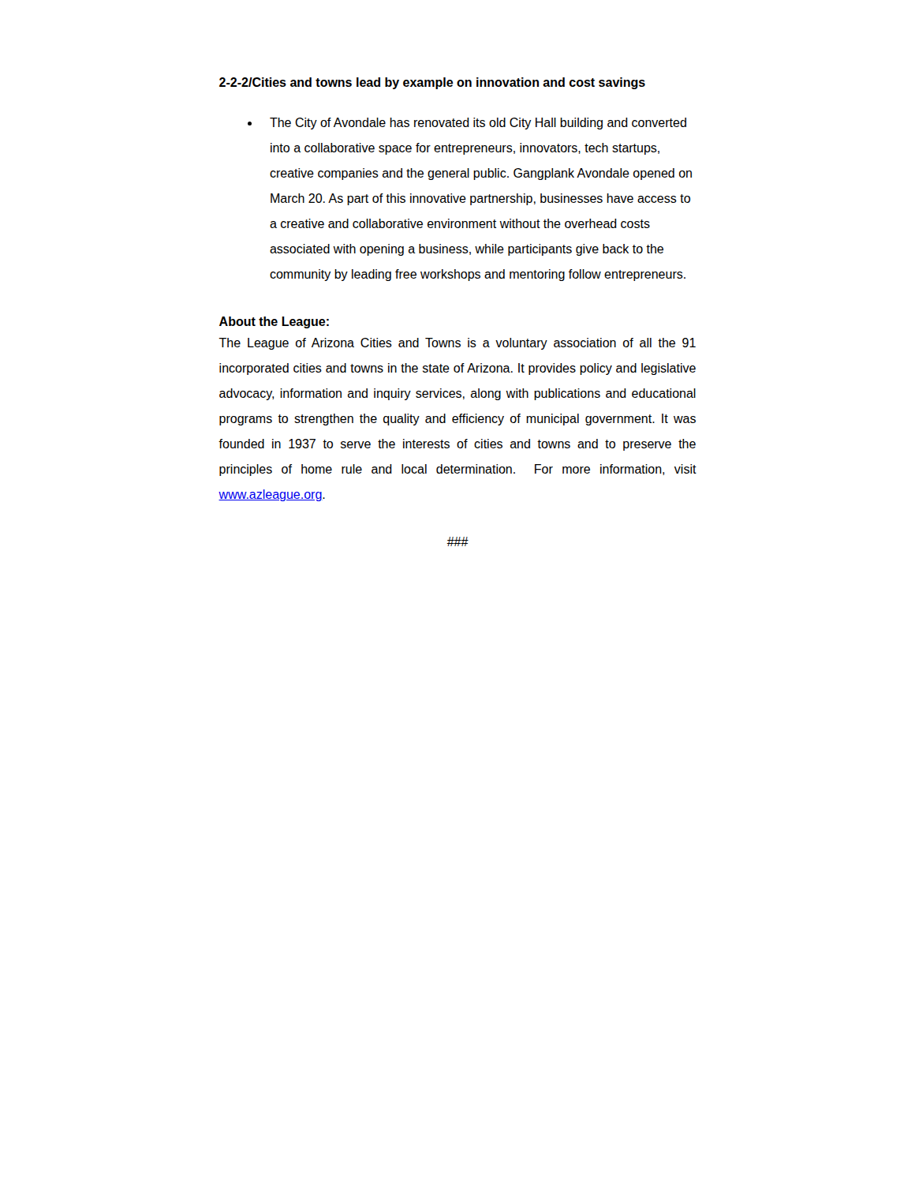2-2-2/Cities and towns lead by example on innovation and cost savings
The City of Avondale has renovated its old City Hall building and converted into a collaborative space for entrepreneurs, innovators, tech startups, creative companies and the general public. Gangplank Avondale opened on March 20. As part of this innovative partnership, businesses have access to a creative and collaborative environment without the overhead costs associated with opening a business, while participants give back to the community by leading free workshops and mentoring follow entrepreneurs.
About the League:
The League of Arizona Cities and Towns is a voluntary association of all the 91 incorporated cities and towns in the state of Arizona. It provides policy and legislative advocacy, information and inquiry services, along with publications and educational programs to strengthen the quality and efficiency of municipal government. It was founded in 1937 to serve the interests of cities and towns and to preserve the principles of home rule and local determination. For more information, visit www.azleague.org.
###